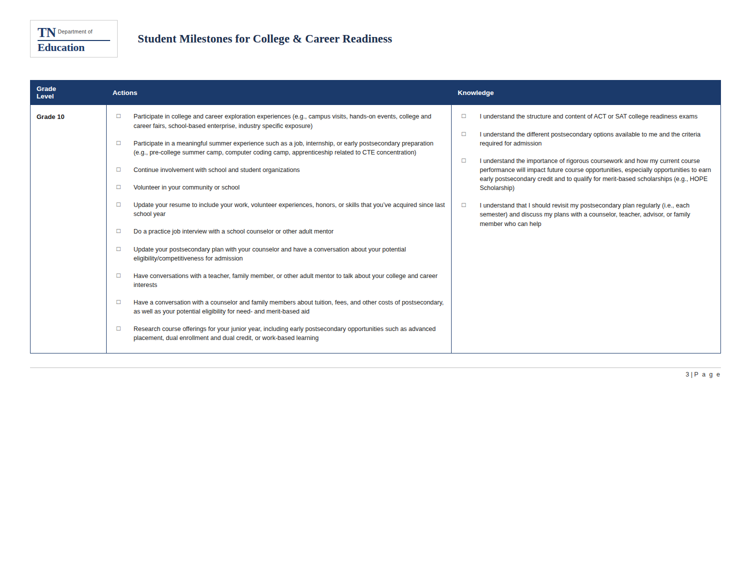TN Department of
Education
Student Milestones for College & Career Readiness
| Grade Level | Actions | Knowledge |
| --- | --- | --- |
| Grade 10 | Participate in college and career exploration experiences (e.g., campus visits, hands-on events, college and career fairs, school-based enterprise, industry specific exposure) Participate in a meaningful summer experience such as a job, internship, or early postsecondary preparation (e.g., pre-college summer camp, computer coding camp, apprenticeship related to CTE concentration) Continue involvement with school and student organizations Volunteer in your community or school Update your resume to include your work, volunteer experiences, honors, or skills that you’ve acquired since last school year Do a practice job interview with a school counselor or other adult mentor Update your postsecondary plan with your counselor and have a conversation about your potential eligibility/competitiveness for admission Have conversations with a teacher, family member, or other adult mentor to talk about your college and career interests Have a conversation with a counselor and family members about tuition, fees, and other costs of postsecondary, as well as your potential eligibility for need- and merit-based aid Research course offerings for your junior year, including early postsecondary opportunities such as advanced placement, dual enrollment and dual credit, or work-based learning | I understand the structure and content of ACT or SAT college readiness exams I understand the different postsecondary options available to me and the criteria required for admission I understand the importance of rigorous coursework and how my current course performance will impact future course opportunities, especially opportunities to earn early postsecondary credit and to qualify for merit-based scholarships (e.g., HOPE Scholarship) I understand that I should revisit my postsecondary plan regularly (i.e., each semester) and discuss my plans with a counselor, teacher, advisor, or family member who can help |
3 | P a g e